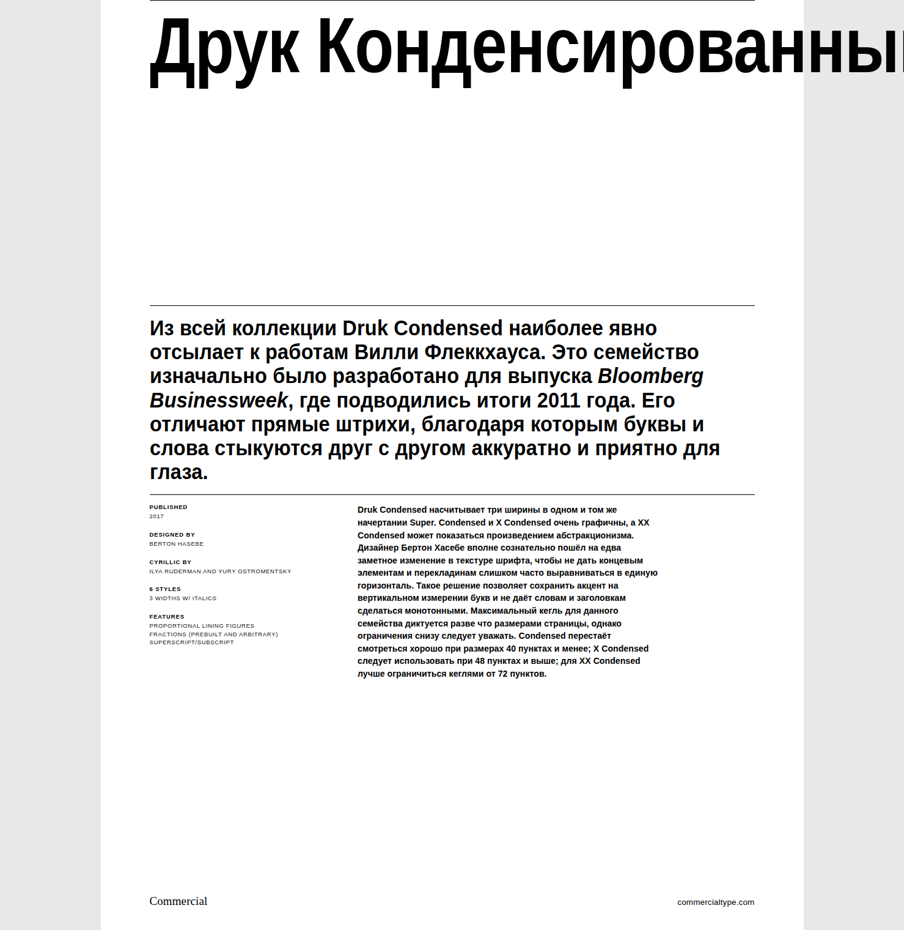Друк Конденсированный
Из всей коллекции Druk Condensed наиболее явно отсылает к работам Вилли Флеккхауса. Это семейство изначально было разработано для выпуска Bloomberg Businessweek, где подводились итоги 2011 года. Его отличают прямые штрихи, благодаря которым буквы и слова стыкуются друг с другом аккуратно и приятно для глаза.
Published
2017
Designed by
Berton Hasebe
Cyrillic by
Ilya Ruderman and Yury Ostromentsky
6 Styles
3 widths w/ italics
Features
Proportional lining figures
Fractions (prebuilt and arbitrary)
Superscript/subscript
Druk Condensed насчитывает три ширины в одном и том же начертании Super. Condensed и X Condensed очень графичны, а XX Condensed может показаться произведением абстракционизма. Дизайнер Бертон Хасебе вполне сознательно пошёл на едва заметное изменение в текстуре шрифта, чтобы не дать концевым элементам и перекладинам слишком часто выравниваться в единую горизонталь. Такое решение позволяет сохранить акцент на вертикальном измерении букв и не даёт словам и заголовкам сделаться монотонными. Максимальный кегль для данного семейства диктуется разве что размерами страницы, однако ограничения снизу следует уважать. Condensed перестаёт смотреться хорошо при размерах 40 пунктах и менее; X Condensed следует использовать при 48 пунктах и выше; для XX Condensed лучше ограничиться кеглями от 72 пунктов.
Commercial commercialtype.com